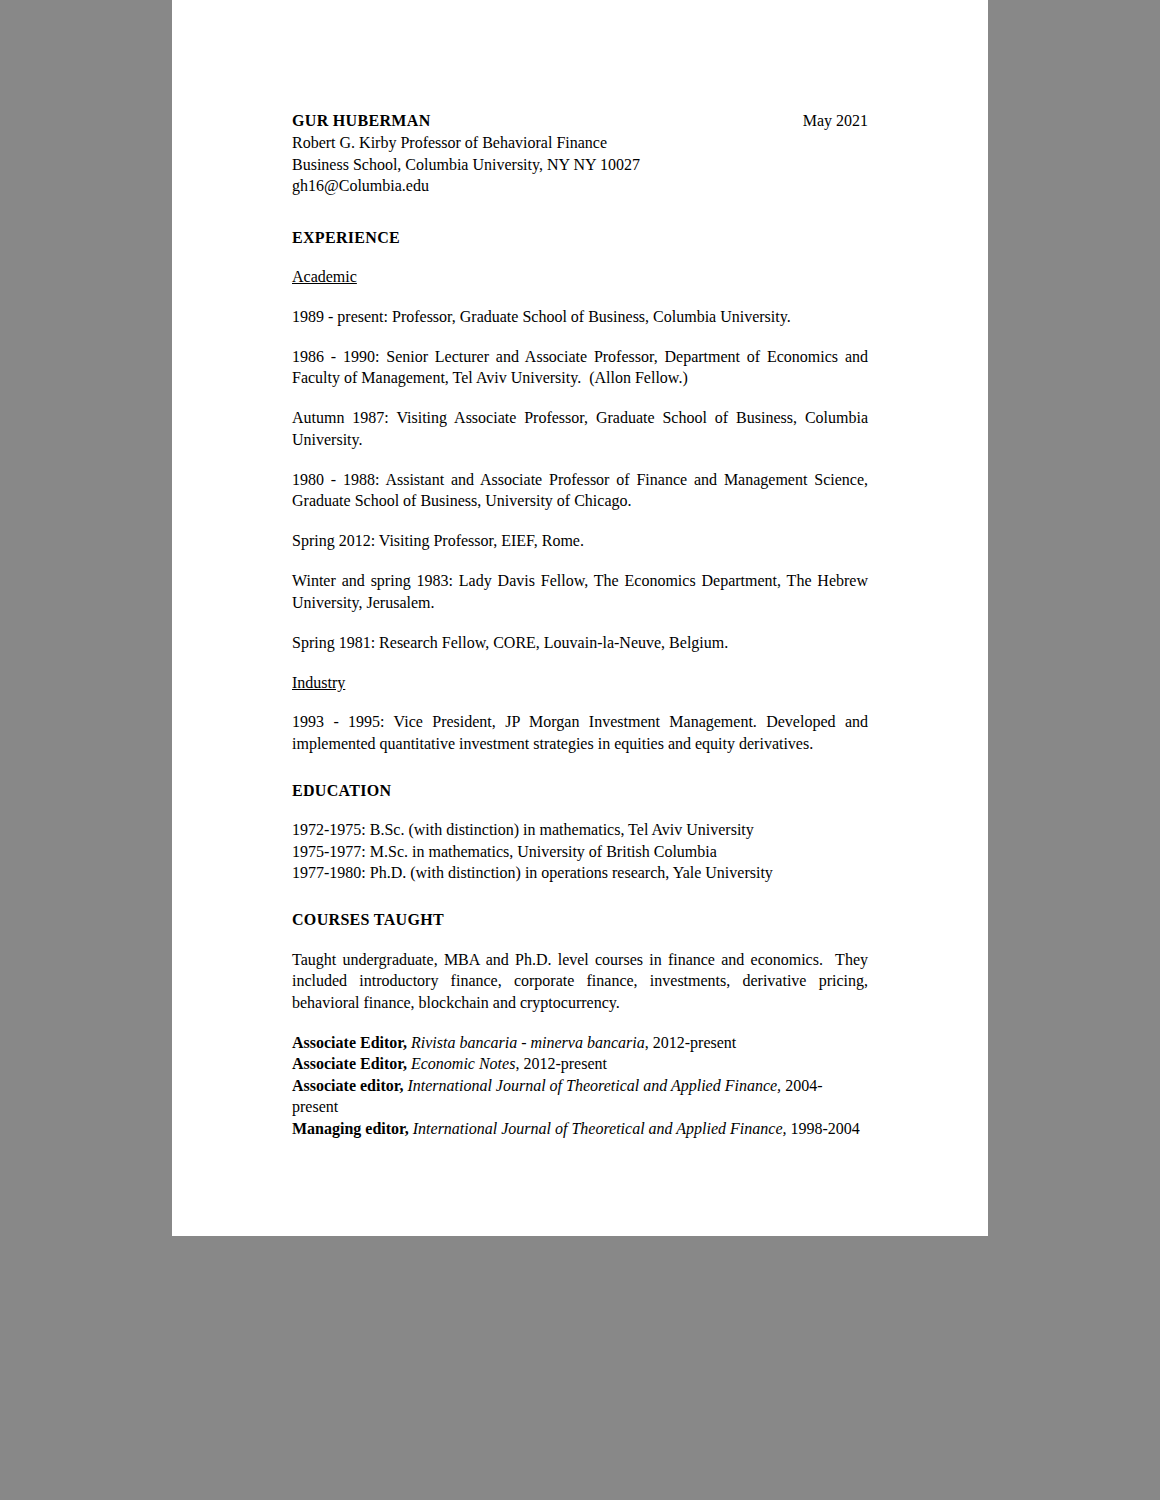GUR HUBERMAN May 2021
Robert G. Kirby Professor of Behavioral Finance
Business School, Columbia University, NY NY 10027
gh16@Columbia.edu
EXPERIENCE
Academic
1989 - present: Professor, Graduate School of Business, Columbia University.
1986 - 1990: Senior Lecturer and Associate Professor, Department of Economics and Faculty of Management, Tel Aviv University. (Allon Fellow.)
Autumn 1987: Visiting Associate Professor, Graduate School of Business, Columbia University.
1980 - 1988: Assistant and Associate Professor of Finance and Management Science, Graduate School of Business, University of Chicago.
Spring 2012: Visiting Professor, EIEF, Rome.
Winter and spring 1983: Lady Davis Fellow, The Economics Department, The Hebrew University, Jerusalem.
Spring 1981: Research Fellow, CORE, Louvain-la-Neuve, Belgium.
Industry
1993 - 1995: Vice President, JP Morgan Investment Management. Developed and implemented quantitative investment strategies in equities and equity derivatives.
EDUCATION
1972-1975: B.Sc. (with distinction) in mathematics, Tel Aviv University
1975-1977: M.Sc. in mathematics, University of British Columbia
1977-1980: Ph.D. (with distinction) in operations research, Yale University
COURSES TAUGHT
Taught undergraduate, MBA and Ph.D. level courses in finance and economics. They included introductory finance, corporate finance, investments, derivative pricing, behavioral finance, blockchain and cryptocurrency.
Associate Editor, Rivista bancaria - minerva bancaria, 2012-present
Associate Editor, Economic Notes, 2012-present
Associate editor, International Journal of Theoretical and Applied Finance, 2004-present
Managing editor, International Journal of Theoretical and Applied Finance, 1998-2004